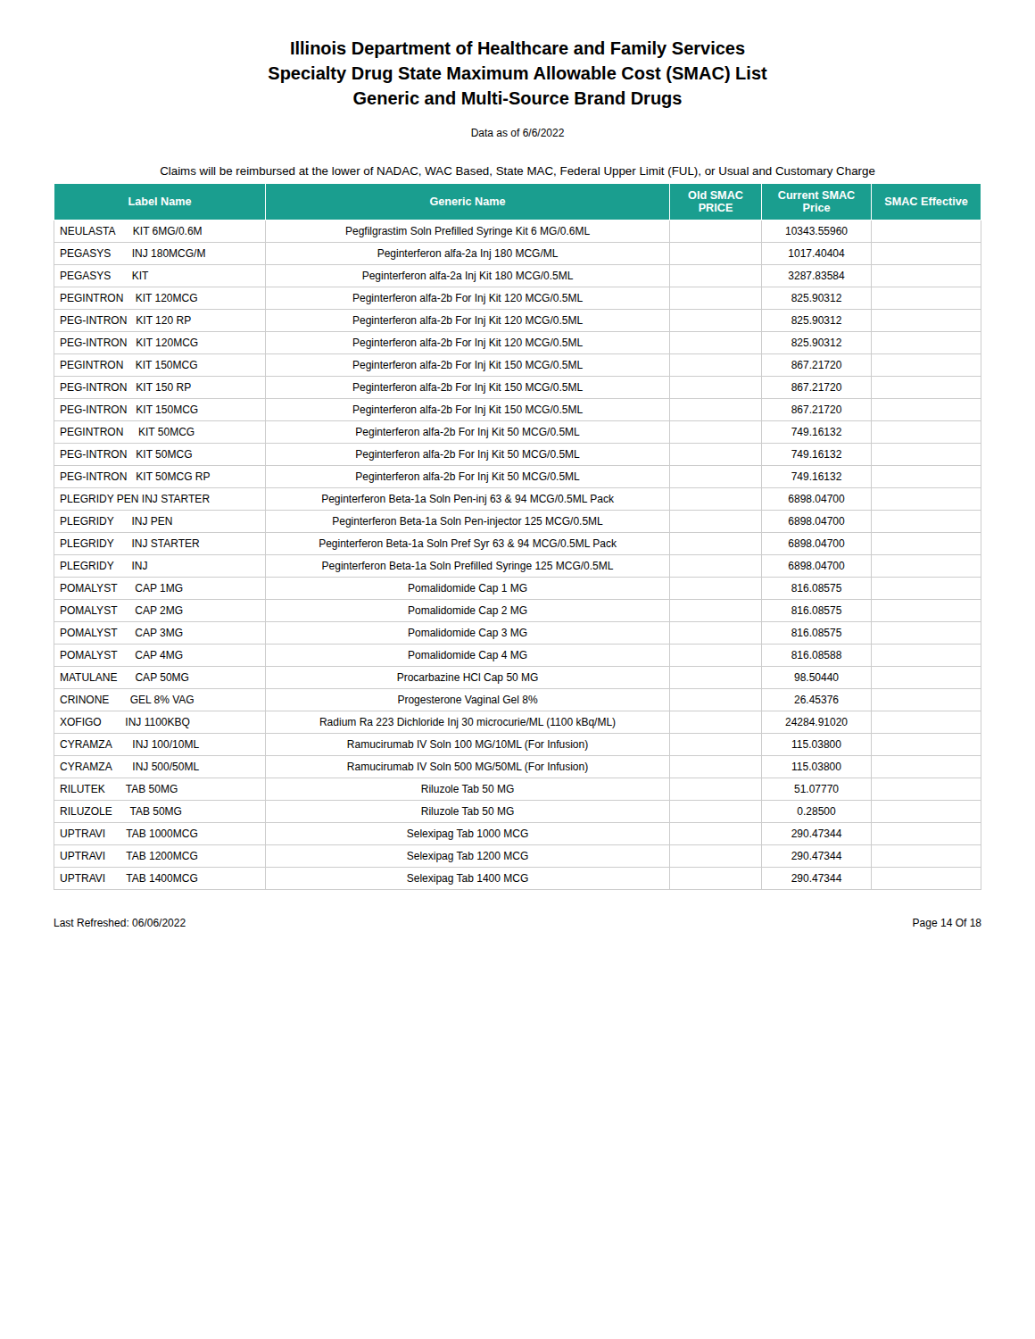Illinois Department of Healthcare and Family Services
Specialty Drug State Maximum Allowable Cost (SMAC) List
Generic and Multi-Source Brand Drugs
Data as of 6/6/2022
Claims will be reimbursed at the lower of NADAC, WAC Based, State MAC, Federal Upper Limit (FUL), or Usual and Customary Charge
| Label Name | Generic Name | Old SMAC PRICE | Current SMAC Price | SMAC Effective |
| --- | --- | --- | --- | --- |
| NEULASTA KIT 6MG/0.6M | Pegfilgrastim Soln Prefilled Syringe Kit 6 MG/0.6ML | | 10343.55960 | |
| PEGASYS INJ 180MCG/M | Peginterferon alfa-2a Inj 180 MCG/ML | | 1017.40404 | |
| PEGASYS KIT | Peginterferon alfa-2a Inj Kit 180 MCG/0.5ML | | 3287.83584 | |
| PEGINTRON KIT 120MCG | Peginterferon alfa-2b For Inj Kit 120 MCG/0.5ML | | 825.90312 | |
| PEG-INTRON KIT 120 RP | Peginterferon alfa-2b For Inj Kit 120 MCG/0.5ML | | 825.90312 | |
| PEG-INTRON KIT 120MCG | Peginterferon alfa-2b For Inj Kit 120 MCG/0.5ML | | 825.90312 | |
| PEGINTRON KIT 150MCG | Peginterferon alfa-2b For Inj Kit 150 MCG/0.5ML | | 867.21720 | |
| PEG-INTRON KIT 150 RP | Peginterferon alfa-2b For Inj Kit 150 MCG/0.5ML | | 867.21720 | |
| PEG-INTRON KIT 150MCG | Peginterferon alfa-2b For Inj Kit 150 MCG/0.5ML | | 867.21720 | |
| PEGINTRON KIT 50MCG | Peginterferon alfa-2b For Inj Kit 50 MCG/0.5ML | | 749.16132 | |
| PEG-INTRON KIT 50MCG | Peginterferon alfa-2b For Inj Kit 50 MCG/0.5ML | | 749.16132 | |
| PEG-INTRON KIT 50MCG RP | Peginterferon alfa-2b For Inj Kit 50 MCG/0.5ML | | 749.16132 | |
| PLEGRIDY PEN INJ STARTER | Peginterferon Beta-1a Soln Pen-inj 63 & 94 MCG/0.5ML Pack | | 6898.04700 | |
| PLEGRIDY INJ PEN | Peginterferon Beta-1a Soln Pen-injector 125 MCG/0.5ML | | 6898.04700 | |
| PLEGRIDY INJ STARTER | Peginterferon Beta-1a Soln Pref Syr 63 & 94 MCG/0.5ML Pack | | 6898.04700 | |
| PLEGRIDY INJ | Peginterferon Beta-1a Soln Prefilled Syringe 125 MCG/0.5ML | | 6898.04700 | |
| POMALYST CAP 1MG | Pomalidomide Cap 1 MG | | 816.08575 | |
| POMALYST CAP 2MG | Pomalidomide Cap 2 MG | | 816.08575 | |
| POMALYST CAP 3MG | Pomalidomide Cap 3 MG | | 816.08575 | |
| POMALYST CAP 4MG | Pomalidomide Cap 4 MG | | 816.08588 | |
| MATULANE CAP 50MG | Procarbazine HCl Cap 50 MG | | 98.50440 | |
| CRINONE GEL 8% VAG | Progesterone Vaginal Gel 8% | | 26.45376 | |
| XOFIGO INJ 1100KBQ | Radium Ra 223 Dichloride Inj 30 microcurie/ML (1100 kBq/ML) | | 24284.91020 | |
| CYRAMZA INJ 100/10ML | Ramucirumab IV Soln 100 MG/10ML (For Infusion) | | 115.03800 | |
| CYRAMZA INJ 500/50ML | Ramucirumab IV Soln 500 MG/50ML (For Infusion) | | 115.03800 | |
| RILUTEK TAB 50MG | Riluzole Tab 50 MG | | 51.07770 | |
| RILUZOLE TAB 50MG | Riluzole Tab 50 MG | | 0.28500 | |
| UPTRAVI TAB 1000MCG | Selexipag Tab 1000 MCG | | 290.47344 | |
| UPTRAVI TAB 1200MCG | Selexipag Tab 1200 MCG | | 290.47344 | |
| UPTRAVI TAB 1400MCG | Selexipag Tab 1400 MCG | | 290.47344 | |
Last Refreshed: 06/06/2022
Page 14 Of 18